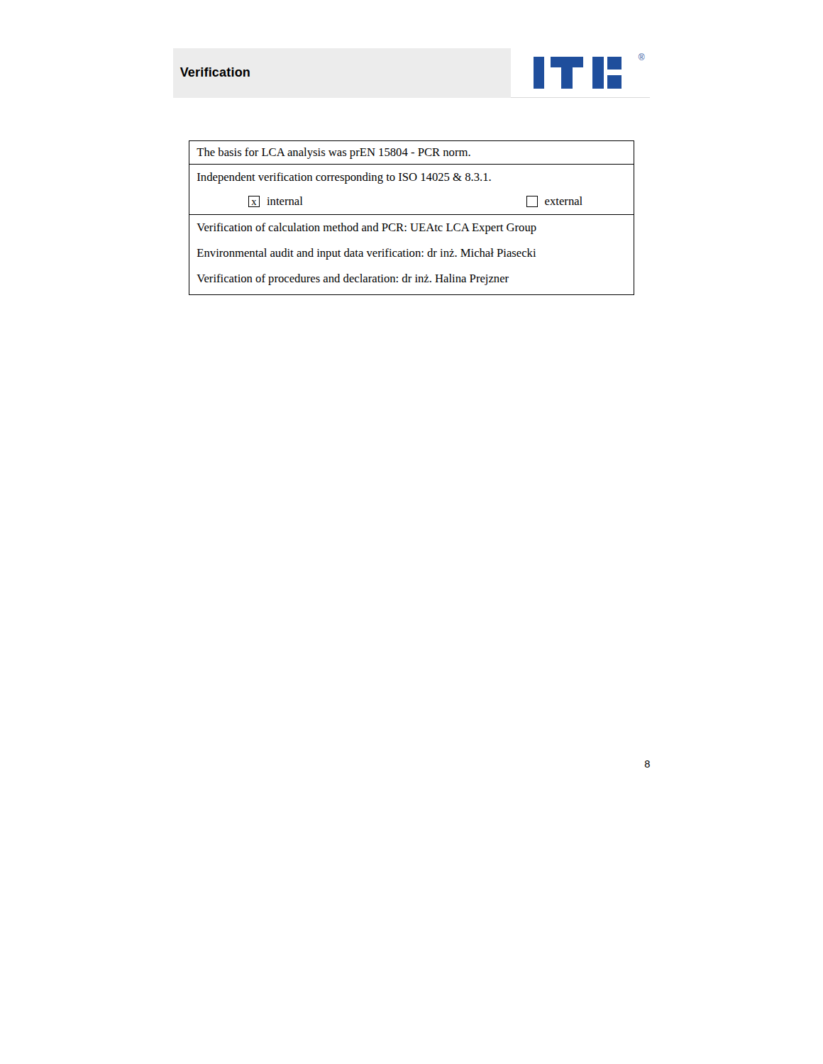Verification
®
| The basis for LCA analysis was prEN 15804 - PCR norm. |
| Independent verification corresponding to ISO 14025 & 8.3.1. x internal external |
| Verification of calculation method and PCR: UEAtc LCA Expert Group Environmental audit and input data verification: dr inż. Michał Piasecki Verification of procedures and declaration: dr inż. Halina Prejzner |
8